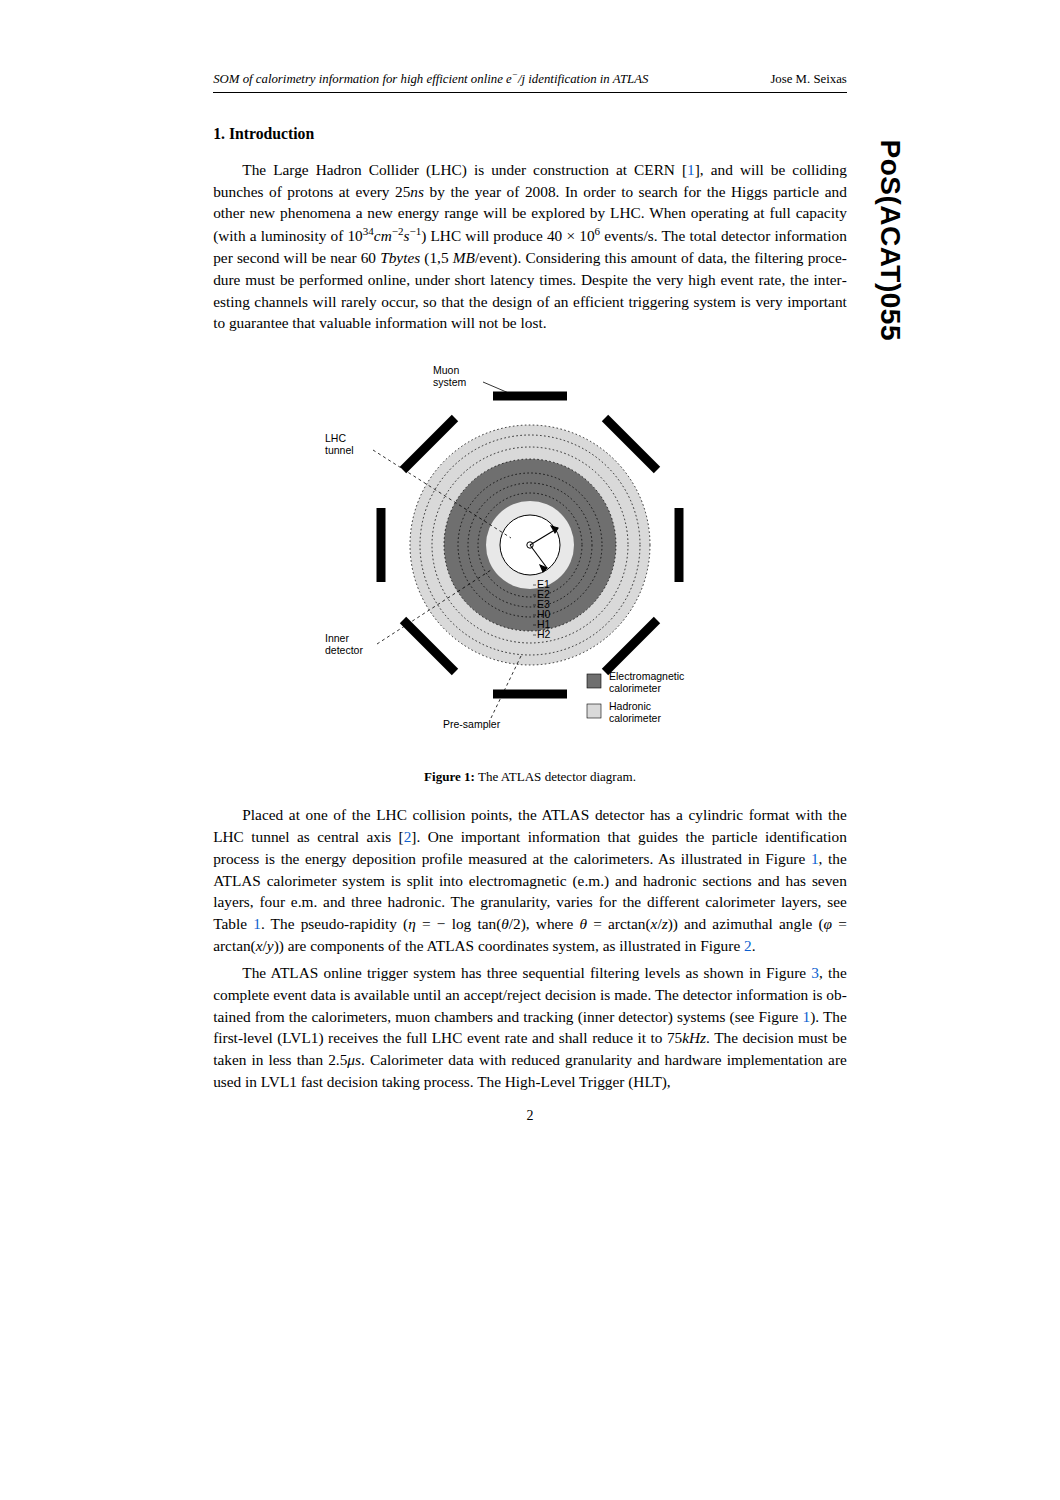SOM of calorimetry information for high efficient online e−/j identification in ATLAS
Jose M. Seixas
PoS(ACAT)055
1. Introduction
The Large Hadron Collider (LHC) is under construction at CERN [1], and will be colliding bunches of protons at every 25ns by the year of 2008. In order to search for the Higgs particle and other new phenomena a new energy range will be explored by LHC. When operating at full capacity (with a luminosity of 1034cm−2s−1) LHC will produce 40 × 106 events/s. The total detector information per second will be near 60 Tbytes (1,5 MB/event). Considering this amount of data, the filtering procedure must be performed online, under short latency times. Despite the very high event rate, the interesting channels will rarely occur, so that the design of an efficient triggering system is very important to guarantee that valuable information will not be lost.
E1 E2 E3 H0 H1 H2 Muon system LHC tunnel Inner detector Pre-sampler Electromagnetic calorimeter Hadronic calorimeter
Figure 1: The ATLAS detector diagram.
Placed at one of the LHC collision points, the ATLAS detector has a cylindric format with the LHC tunnel as central axis [2]. One important information that guides the particle identification process is the energy deposition profile measured at the calorimeters. As illustrated in Figure 1, the ATLAS calorimeter system is split into electromagnetic (e.m.) and hadronic sections and has seven layers, four e.m. and three hadronic. The granularity, varies for the different calorimeter layers, see Table 1. The pseudo-rapidity (η = − log tan(θ/2), where θ = arctan(x/z)) and azimuthal angle (φ = arctan(x/y)) are components of the ATLAS coordinates system, as illustrated in Figure 2.
The ATLAS online trigger system has three sequential filtering levels as shown in Figure 3, the complete event data is available until an accept/reject decision is made. The detector information is obtained from the calorimeters, muon chambers and tracking (inner detector) systems (see Figure 1). The first-level (LVL1) receives the full LHC event rate and shall reduce it to 75kHz. The decision must be taken in less than 2.5μs. Calorimeter data with reduced granularity and hardware implementation are used in LVL1 fast decision taking process. The High-Level Trigger (HLT),
2